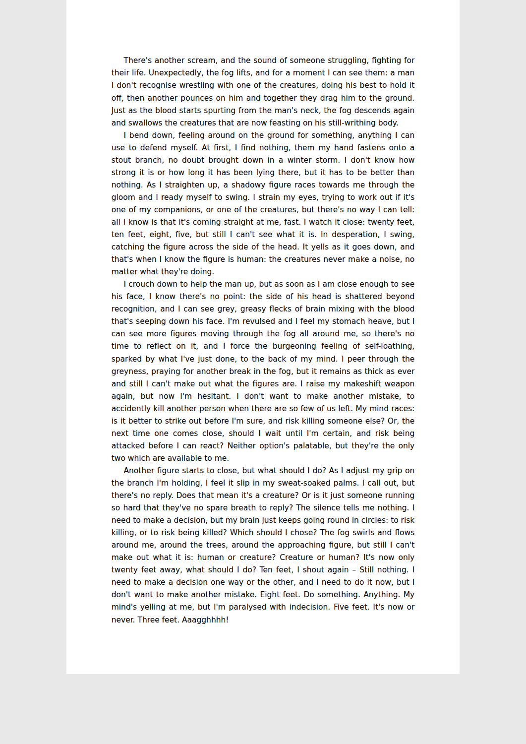There's another scream, and the sound of someone struggling, fighting for their life. Unexpectedly, the fog lifts, and for a moment I can see them: a man I don't recognise wrestling with one of the creatures, doing his best to hold it off, then another pounces on him and together they drag him to the ground. Just as the blood starts spurting from the man's neck, the fog descends again and swallows the creatures that are now feasting on his still-writhing body.
I bend down, feeling around on the ground for something, anything I can use to defend myself. At first, I find nothing, them my hand fastens onto a stout branch, no doubt brought down in a winter storm. I don't know how strong it is or how long it has been lying there, but it has to be better than nothing. As I straighten up, a shadowy figure races towards me through the gloom and I ready myself to swing. I strain my eyes, trying to work out if it's one of my companions, or one of the creatures, but there's no way I can tell: all I know is that it's coming straight at me, fast. I watch it close: twenty feet, ten feet, eight, five, but still I can't see what it is. In desperation, I swing, catching the figure across the side of the head. It yells as it goes down, and that's when I know the figure is human: the creatures never make a noise, no matter what they're doing.
I crouch down to help the man up, but as soon as I am close enough to see his face, I know there's no point: the side of his head is shattered beyond recognition, and I can see grey, greasy flecks of brain mixing with the blood that's seeping down his face. I'm revulsed and I feel my stomach heave, but I can see more figures moving through the fog all around me, so there's no time to reflect on it, and I force the burgeoning feeling of self-loathing, sparked by what I've just done, to the back of my mind. I peer through the greyness, praying for another break in the fog, but it remains as thick as ever and still I can't make out what the figures are. I raise my makeshift weapon again, but now I'm hesitant. I don't want to make another mistake, to accidently kill another person when there are so few of us left. My mind races: is it better to strike out before I'm sure, and risk killing someone else? Or, the next time one comes close, should I wait until I'm certain, and risk being attacked before I can react? Neither option's palatable, but they're the only two which are available to me.
Another figure starts to close, but what should I do? As I adjust my grip on the branch I'm holding, I feel it slip in my sweat-soaked palms. I call out, but there's no reply. Does that mean it's a creature? Or is it just someone running so hard that they've no spare breath to reply? The silence tells me nothing. I need to make a decision, but my brain just keeps going round in circles: to risk killing, or to risk being killed? Which should I chose? The fog swirls and flows around me, around the trees, around the approaching figure, but still I can't make out what it is: human or creature? Creature or human? It's now only twenty feet away, what should I do? Ten feet, I shout again – Still nothing. I need to make a decision one way or the other, and I need to do it now, but I don't want to make another mistake. Eight feet. Do something. Anything. My mind's yelling at me, but I'm paralysed with indecision. Five feet. It's now or never. Three feet. Aaagghhhh!